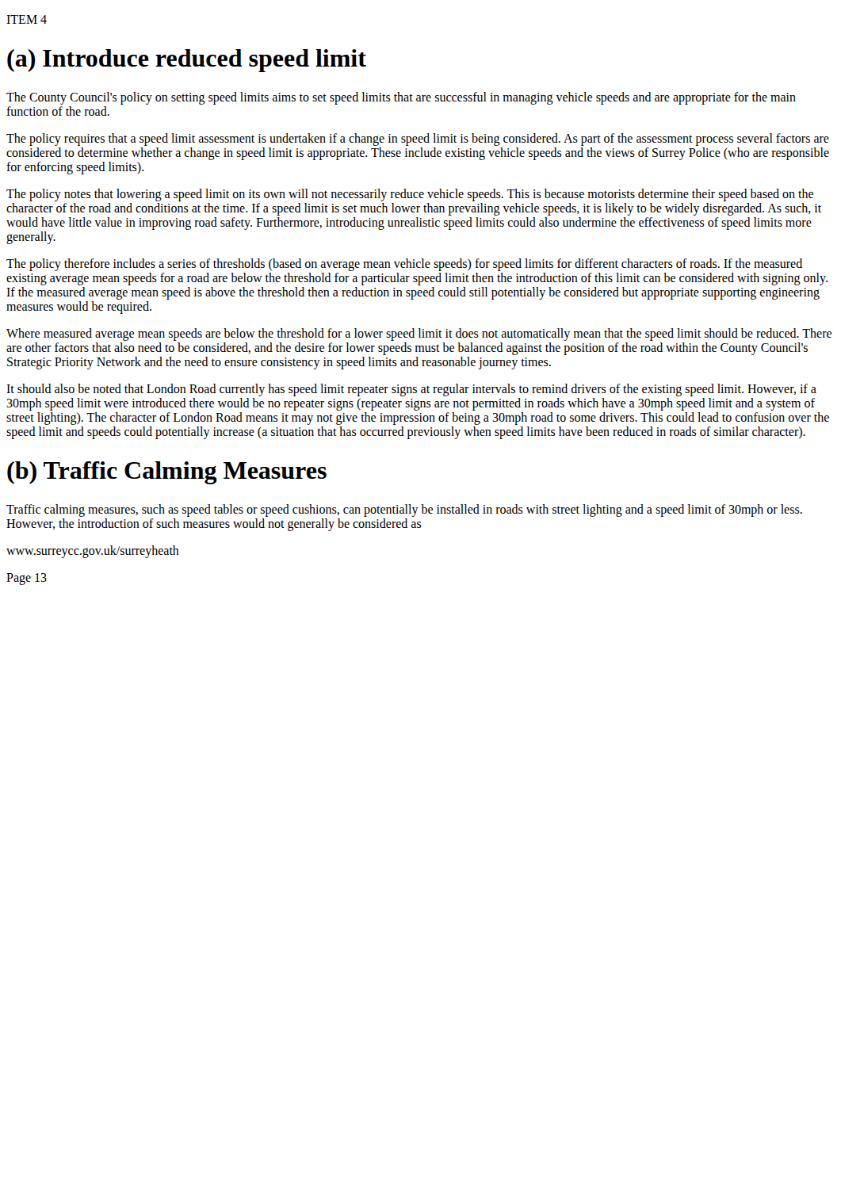ITEM 4
(a) Introduce reduced speed limit
The County Council's policy on setting speed limits aims to set speed limits that are successful in managing vehicle speeds and are appropriate for the main function of the road.
The policy requires that a speed limit assessment is undertaken if a change in speed limit is being considered. As part of the assessment process several factors are considered to determine whether a change in speed limit is appropriate. These include existing vehicle speeds and the views of Surrey Police (who are responsible for enforcing speed limits).
The policy notes that lowering a speed limit on its own will not necessarily reduce vehicle speeds. This is because motorists determine their speed based on the character of the road and conditions at the time. If a speed limit is set much lower than prevailing vehicle speeds, it is likely to be widely disregarded. As such, it would have little value in improving road safety. Furthermore, introducing unrealistic speed limits could also undermine the effectiveness of speed limits more generally.
The policy therefore includes a series of thresholds (based on average mean vehicle speeds) for speed limits for different characters of roads. If the measured existing average mean speeds for a road are below the threshold for a particular speed limit then the introduction of this limit can be considered with signing only. If the measured average mean speed is above the threshold then a reduction in speed could still potentially be considered but appropriate supporting engineering measures would be required.
Where measured average mean speeds are below the threshold for a lower speed limit it does not automatically mean that the speed limit should be reduced. There are other factors that also need to be considered, and the desire for lower speeds must be balanced against the position of the road within the County Council's Strategic Priority Network and the need to ensure consistency in speed limits and reasonable journey times.
It should also be noted that London Road currently has speed limit repeater signs at regular intervals to remind drivers of the existing speed limit. However, if a 30mph speed limit were introduced there would be no repeater signs (repeater signs are not permitted in roads which have a 30mph speed limit and a system of street lighting). The character of London Road means it may not give the impression of being a 30mph road to some drivers. This could lead to confusion over the speed limit and speeds could potentially increase (a situation that has occurred previously when speed limits have been reduced in roads of similar character).
(b) Traffic Calming Measures
Traffic calming measures, such as speed tables or speed cushions, can potentially be installed in roads with street lighting and a speed limit of 30mph or less. However, the introduction of such measures would not generally be considered as
www.surreycc.gov.uk/surreyheath
Page 13